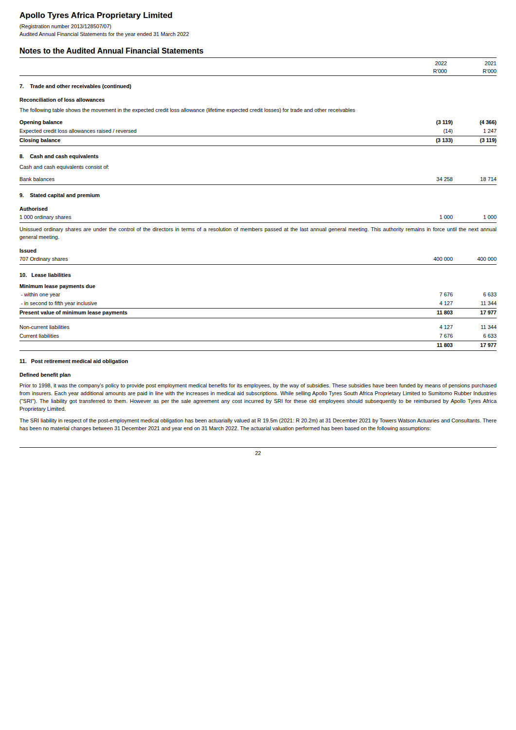Apollo Tyres Africa Proprietary Limited
(Registration number 2013/128507/07)
Audited Annual Financial Statements for the year ended 31 March 2022
Notes to the Audited Annual Financial Statements
| | 2022 | 2021 |
| | R'000 | R'000 |
7. Trade and other receivables (continued)
Reconciliation of loss allowances
The following table shows the movement in the expected credit loss allowance (lifetime expected credit losses) for trade and other receivables
| Opening balance | (3 119) | (4 366) |
| Expected credit loss allowances raised / reversed | (14) | 1 247 |
| Closing balance | (3 133) | (3 119) |
8. Cash and cash equivalents
Cash and cash equivalents consist of:
| Bank balances | 34 258 | 18 714 |
9. Stated capital and premium
Authorised
| 1 000 ordinary shares | 1 000 | 1 000 |
Unissued ordinary shares are under the control of the directors in terms of a resolution of members passed at the last annual general meeting. This authority remains in force until the next annual general meeting.
Issued
| 707 Ordinary shares | 400 000 | 400 000 |
10. Lease liabilities
| Minimum lease payments due | | |
| - within one year | 7 676 | 6 633 |
| - in second to fifth year inclusive | 4 127 | 11 344 |
| Present value of minimum lease payments | 11 803 | 17 977 |
| Non-current liabilities | 4 127 | 11 344 |
| Current liabilities | 7 676 | 6 633 |
| | 11 803 | 17 977 |
11. Post retirement medical aid obligation
Defined benefit plan
Prior to 1998, it was the company's policy to provide post employment medical benefits for its employees, by the way of subsidies. These subsidies have been funded by means of pensions purchased from insurers. Each year additional amounts are paid in line with the increases in medical aid subscriptions. While selling Apollo Tyres South Africa Proprietary Limited to Sumitomo Rubber Industries ("SRI"). The liability got transferred to them. However as per the sale agreement any cost incurred by SRI for these old employees should subsequently to be reimbursed by Apollo Tyres Africa Proprietary Limited.
The SRI liability in respect of the post-employment medical obligation has been actuarially valued at R 19.5m (2021: R 20.2m) at 31 December 2021 by Towers Watson Actuaries and Consultants. There has been no material changes between 31 December 2021 and year end on 31 March 2022. The actuarial valuation performed has been based on the following assumptions:
22